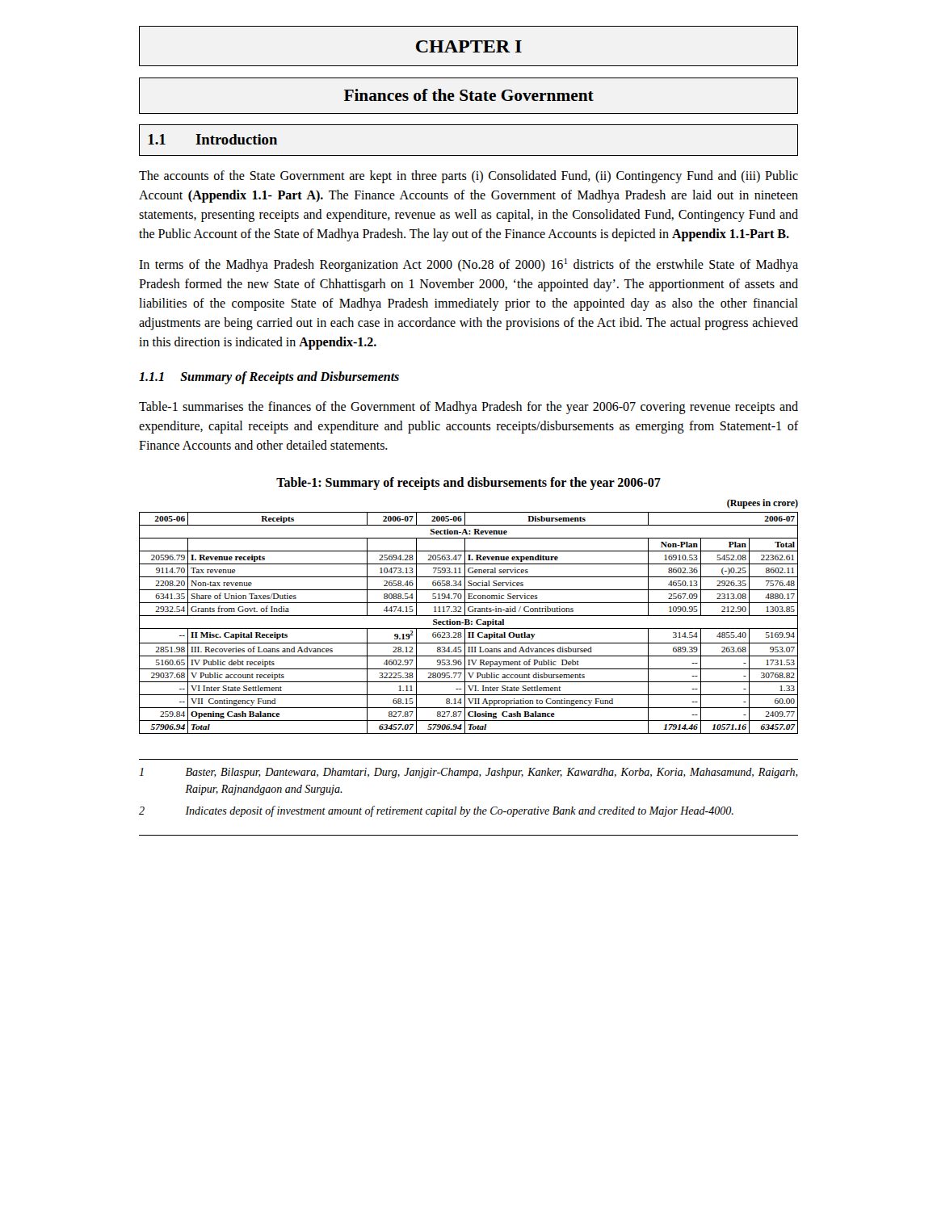CHAPTER I
Finances of the State Government
1.1 Introduction
The accounts of the State Government are kept in three parts (i) Consolidated Fund, (ii) Contingency Fund and (iii) Public Account (Appendix 1.1- Part A). The Finance Accounts of the Government of Madhya Pradesh are laid out in nineteen statements, presenting receipts and expenditure, revenue as well as capital, in the Consolidated Fund, Contingency Fund and the Public Account of the State of Madhya Pradesh. The lay out of the Finance Accounts is depicted in Appendix 1.1-Part B.
In terms of the Madhya Pradesh Reorganization Act 2000 (No.28 of 2000) 161 districts of the erstwhile State of Madhya Pradesh formed the new State of Chhattisgarh on 1 November 2000, ‘the appointed day’. The apportionment of assets and liabilities of the composite State of Madhya Pradesh immediately prior to the appointed day as also the other financial adjustments are being carried out in each case in accordance with the provisions of the Act ibid. The actual progress achieved in this direction is indicated in Appendix-1.2.
1.1.1 Summary of Receipts and Disbursements
Table-1 summarises the finances of the Government of Madhya Pradesh for the year 2006-07 covering revenue receipts and expenditure, capital receipts and expenditure and public accounts receipts/disbursements as emerging from Statement-1 of Finance Accounts and other detailed statements.
Table-1: Summary of receipts and disbursements for the year 2006-07
(Rupees in crore)
| 2005-06 | Receipts | 2006-07 | 2005-06 | Disbursements | 2006-07 |
| --- | --- | --- | --- | --- | --- |
| Section-A: Revenue |
| | | | | | Non-Plan | Plan | Total |
| 20596.79 | I. Revenue receipts | 25694.28 | 20563.47 | I. Revenue expenditure | 16910.53 | 5452.08 | 22362.61 |
| 9114.70 | Tax revenue | 10473.13 | 7593.11 | General services | 8602.36 | (-)0.25 | 8602.11 |
| 2208.20 | Non-tax revenue | 2658.46 | 6658.34 | Social Services | 4650.13 | 2926.35 | 7576.48 |
| 6341.35 | Share of Union Taxes/Duties | 8088.54 | 5194.70 | Economic Services | 2567.09 | 2313.08 | 4880.17 |
| 2932.54 | Grants from Govt. of India | 4474.15 | 1117.32 | Grants-in-aid / Contributions | 1090.95 | 212.90 | 1303.85 |
| Section-B: Capital |
| -- | II Misc. Capital Receipts | 9.19 2 | 6623.28 | II Capital Outlay | 314.54 | 4855.40 | 5169.94 |
| 2851.98 | III. Recoveries of Loans and Advances | 28.12 | 834.45 | III Loans and Advances disbursed | 689.39 | 263.68 | 953.07 |
| 5160.65 | IV Public debt receipts | 4602.97 | 953.96 | IV Repayment of Public Debt | -- | - | 1731.53 |
| 29037.68 | V Public account receipts | 32225.38 | 28095.77 | V Public account disbursements | -- | - | 30768.82 |
| -- | VI Inter State Settlement | 1.11 | -- | VI. Inter State Settlement | -- | - | 1.33 |
| -- | VII Contingency Fund | 68.15 | 8.14 | VII Appropriation to Contingency Fund | -- | - | 60.00 |
| 259.84 | Opening Cash Balance | 827.87 | 827.87 | Closing Cash Balance | -- | - | 2409.77 |
| 57906.94 | Total | 63457.07 | 57906.94 | Total | 17914.46 | 10571.16 | 63457.07 |
1
Baster, Bilaspur, Dantewara, Dhamtari, Durg, Janjgir-Champa, Jashpur, Kanker, Kawardha, Korba, Koria, Mahasamund, Raigarh, Raipur, Rajnandgaon and Surguja.
2
Indicates deposit of investment amount of retirement capital by the Co-operative Bank and credited to Major Head-4000.